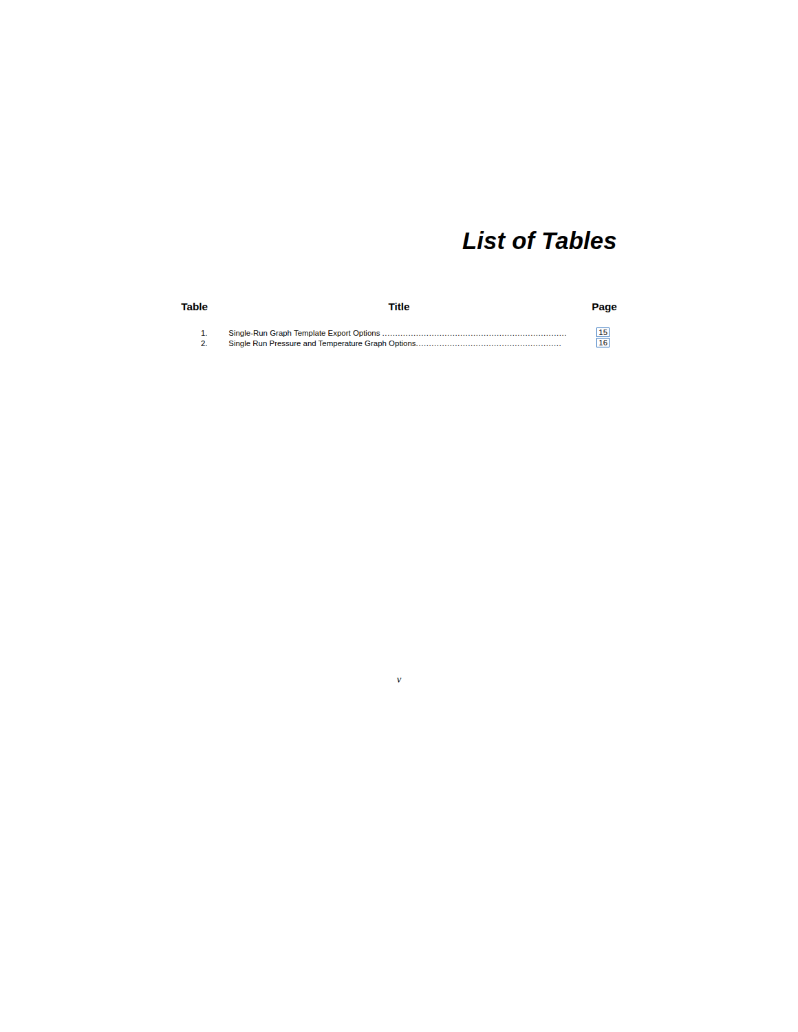List of Tables
Table Title Page
| 1. | Single-Run Graph Template Export Options ....................................................................... | 15 |
| 2. | Single Run Pressure and Temperature Graph Options ........................................................ | 16 |
v